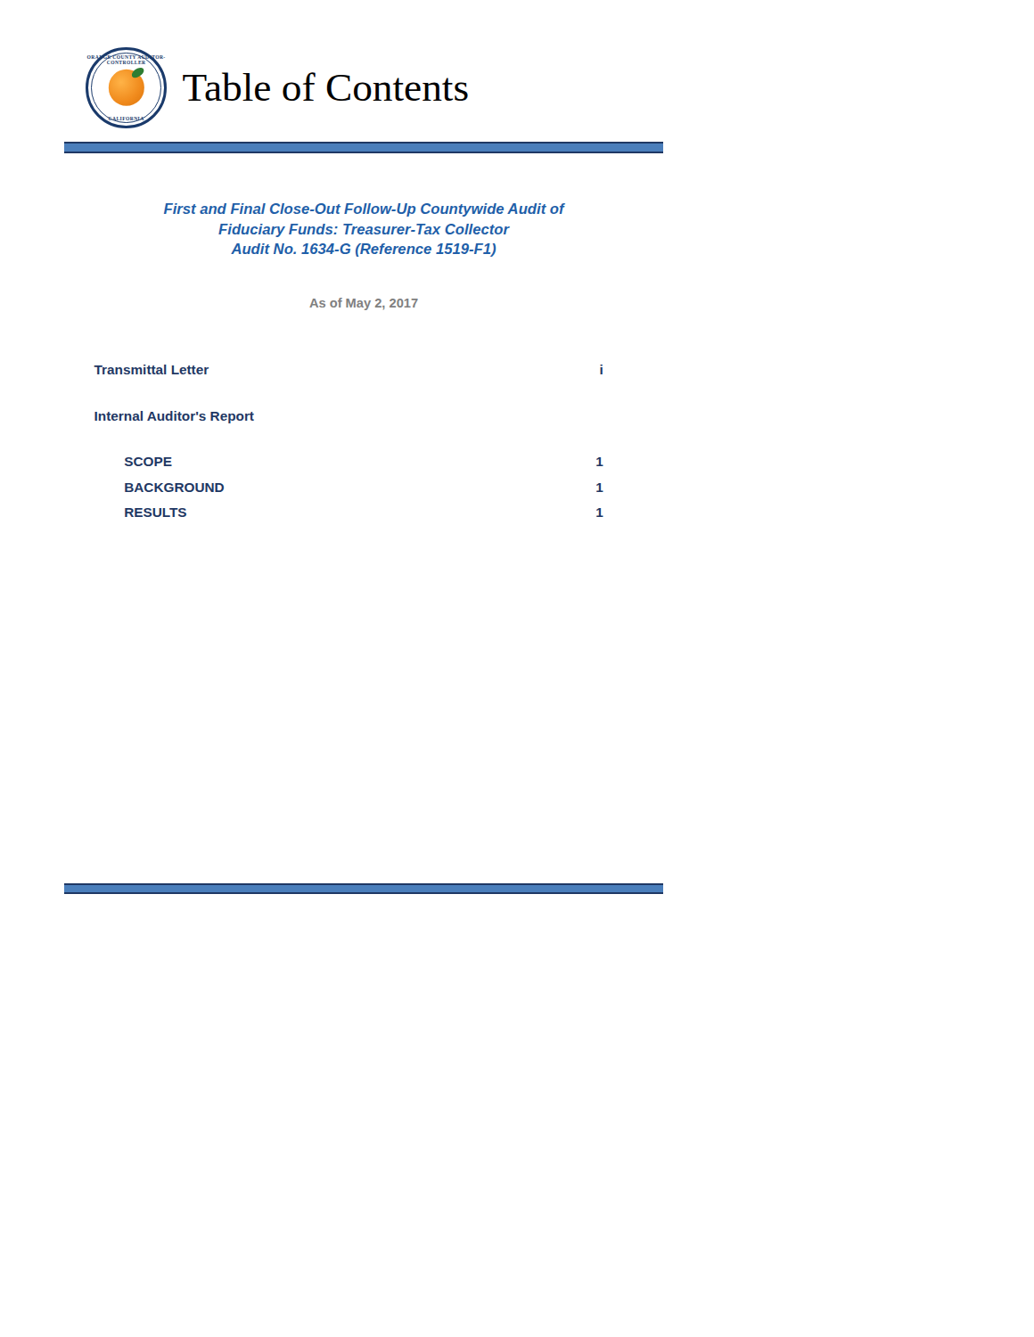ORANGE COUNTY AUDITOR-CONTROLLER
CALIFORNIA
Table of Contents
First and Final Close-Out Follow-Up Countywide Audit of
Fiduciary Funds: Treasurer-Tax Collector
Audit No. 1634-G (Reference 1519-F1)
As of May 2, 2017
| Transmittal Letter | i |
| Internal Auditor's Report | |
| SCOPE | 1 |
| BACKGROUND | 1 |
| RESULTS | 1 |